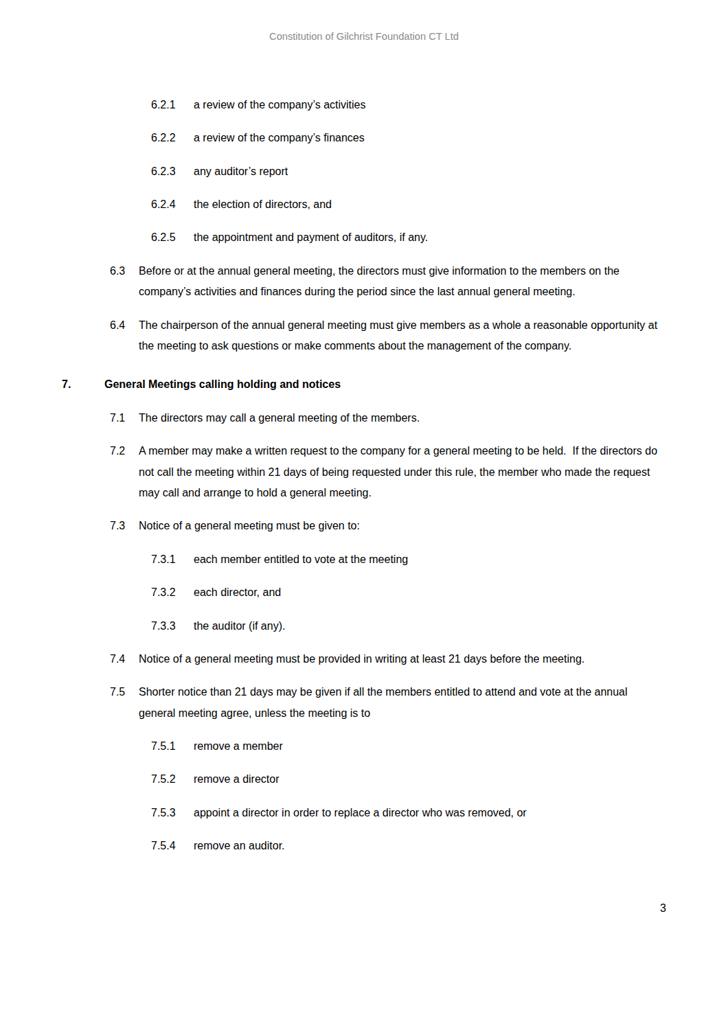Constitution of Gilchrist Foundation CT Ltd
6.2.1 a review of the company’s activities
6.2.2 a review of the company’s finances
6.2.3 any auditor’s report
6.2.4 the election of directors, and
6.2.5 the appointment and payment of auditors, if any.
6.3 Before or at the annual general meeting, the directors must give information to the members on the company’s activities and finances during the period since the last annual general meeting.
6.4 The chairperson of the annual general meeting must give members as a whole a reasonable opportunity at the meeting to ask questions or make comments about the management of the company.
7. General Meetings calling holding and notices
7.1 The directors may call a general meeting of the members.
7.2 A member may make a written request to the company for a general meeting to be held. If the directors do not call the meeting within 21 days of being requested under this rule, the member who made the request may call and arrange to hold a general meeting.
7.3 Notice of a general meeting must be given to:
7.3.1 each member entitled to vote at the meeting
7.3.2 each director, and
7.3.3 the auditor (if any).
7.4 Notice of a general meeting must be provided in writing at least 21 days before the meeting.
7.5 Shorter notice than 21 days may be given if all the members entitled to attend and vote at the annual general meeting agree, unless the meeting is to
7.5.1 remove a member
7.5.2 remove a director
7.5.3 appoint a director in order to replace a director who was removed, or
7.5.4 remove an auditor.
3